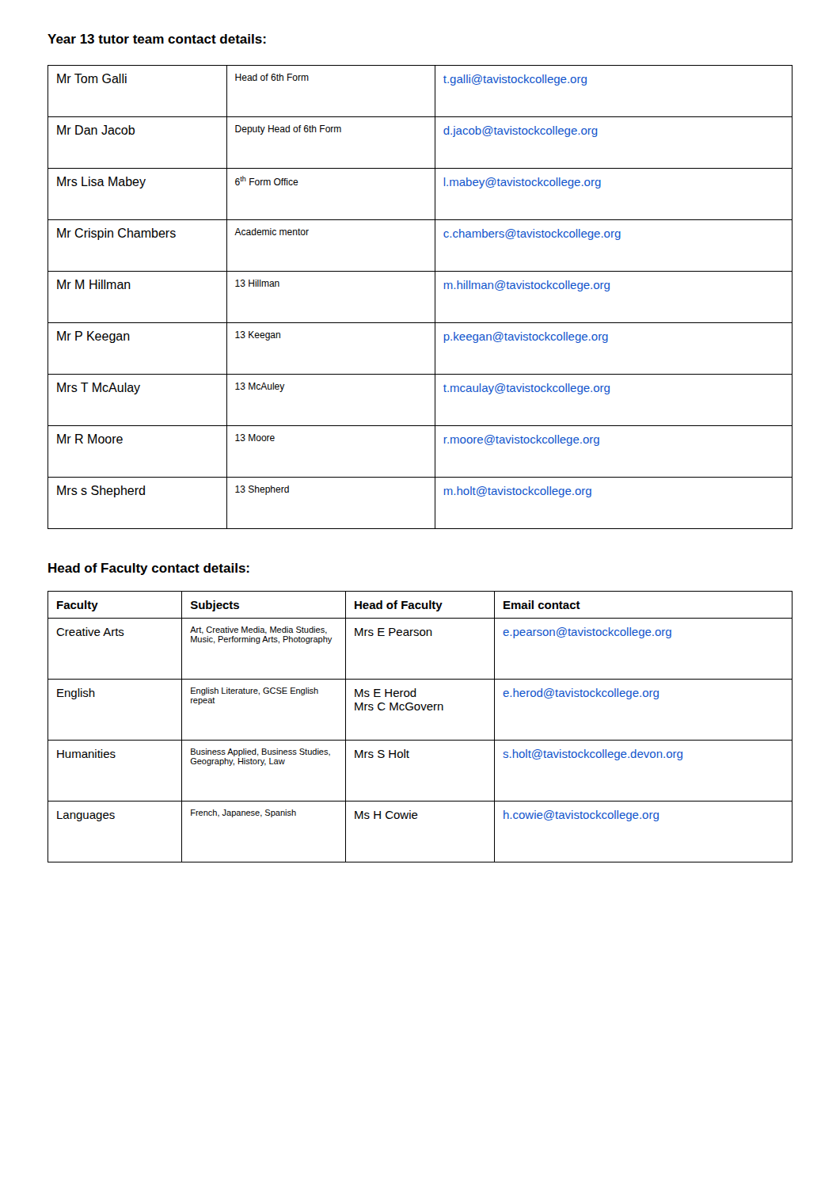Year 13 tutor team contact details:
| Mr Tom Galli | Head of 6th Form | t.galli@tavistockcollege.org |
| Mr Dan Jacob | Deputy Head of 6th Form | d.jacob@tavistockcollege.org |
| Mrs Lisa Mabey | 6 th Form Office | l.mabey@tavistockcollege.org |
| Mr Crispin Chambers | Academic mentor | c.chambers@tavistockcollege.org |
| Mr M Hillman | 13 Hillman | m.hillman@tavistockcollege.org |
| Mr P Keegan | 13 Keegan | p.keegan@tavistockcollege.org |
| Mrs T McAulay | 13 McAuley | t.mcaulay@tavistockcollege.org |
| Mr R Moore | 13 Moore | r.moore@tavistockcollege.org |
| Mrs s Shepherd | 13 Shepherd | m.holt@tavistockcollege.org |
Head of Faculty contact details:
| Faculty | Subjects | Head of Faculty | Email contact |
| --- | --- | --- | --- |
| Creative Arts | Art, Creative Media, Media Studies, Music, Performing Arts, Photography | Mrs E Pearson | e.pearson@tavistockcollege.org |
| English | English Literature, GCSE English repeat | Ms E Herod Mrs C McGovern | e.herod@tavistockcollege.org |
| Humanities | Business Applied, Business Studies, Geography, History, Law | Mrs S Holt | s.holt@tavistockcollege.devon.org |
| Languages | French, Japanese, Spanish | Ms H Cowie | h.cowie@tavistockcollege.org |